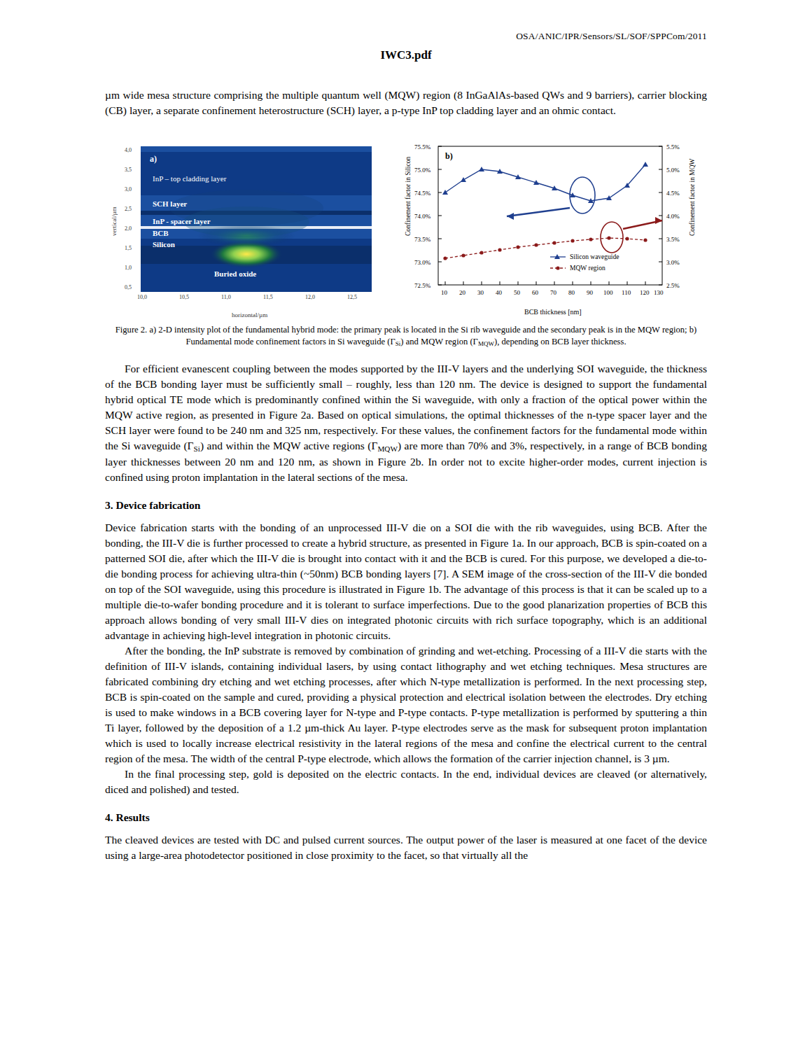OSA/ANIC/IPR/Sensors/SL/SOF/SPPCom/2011
IWC3.pdf
µm wide mesa structure comprising the multiple quantum well (MQW) region (8 InGaAlAs-based QWs and 9 barriers), carrier blocking (CB) layer, a separate confinement heterostructure (SCH) layer, a p-type InP top cladding layer and an ohmic contact.
vertical/µm horizontal/µm 4,0 3,5 3,0 2,5 2,0 1,5 1,0 0,5 10,0 10,5 11,0 11,5 12,0 12,5 a) InP – top cladding layer SCH layer InP - spacer layer BCB Silicon Buried oxide Confinement factor in Silicon Confinement factor in MQW BCB thickness [nm] 75.5% 75.0% 74.5% 74.0% 73.5% 73.0% 72.5% 5.5% 5.0% 4.5% 4.0% 3.5% 3.0% 2.5% 102030 405060 708090 100110120 130 Silicon waveguide MQW region b)
Figure 2. a) 2-D intensity plot of the fundamental hybrid mode: the primary peak is located in the Si rib waveguide and the secondary peak is in the MQW region; b) Fundamental mode confinement factors in Si waveguide (ΓSi) and MQW region (ΓMQW), depending on BCB layer thickness.
For efficient evanescent coupling between the modes supported by the III-V layers and the underlying SOI waveguide, the thickness of the BCB bonding layer must be sufficiently small – roughly, less than 120 nm. The device is designed to support the fundamental hybrid optical TE mode which is predominantly confined within the Si waveguide, with only a fraction of the optical power within the MQW active region, as presented in Figure 2a. Based on optical simulations, the optimal thicknesses of the n-type spacer layer and the SCH layer were found to be 240 nm and 325 nm, respectively. For these values, the confinement factors for the fundamental mode within the Si waveguide (ΓSi) and within the MQW active regions (ΓMQW) are more than 70% and 3%, respectively, in a range of BCB bonding layer thicknesses between 20 nm and 120 nm, as shown in Figure 2b. In order not to excite higher-order modes, current injection is confined using proton implantation in the lateral sections of the mesa.
3. Device fabrication
Device fabrication starts with the bonding of an unprocessed III-V die on a SOI die with the rib waveguides, using BCB. After the bonding, the III-V die is further processed to create a hybrid structure, as presented in Figure 1a. In our approach, BCB is spin-coated on a patterned SOI die, after which the III-V die is brought into contact with it and the BCB is cured. For this purpose, we developed a die-to-die bonding process for achieving ultra-thin (~50nm) BCB bonding layers [7]. A SEM image of the cross-section of the III-V die bonded on top of the SOI waveguide, using this procedure is illustrated in Figure 1b. The advantage of this process is that it can be scaled up to a multiple die-to-wafer bonding procedure and it is tolerant to surface imperfections. Due to the good planarization properties of BCB this approach allows bonding of very small III-V dies on integrated photonic circuits with rich surface topography, which is an additional advantage in achieving high-level integration in photonic circuits.
After the bonding, the InP substrate is removed by combination of grinding and wet-etching. Processing of a III-V die starts with the definition of III-V islands, containing individual lasers, by using contact lithography and wet etching techniques. Mesa structures are fabricated combining dry etching and wet etching processes, after which N-type metallization is performed. In the next processing step, BCB is spin-coated on the sample and cured, providing a physical protection and electrical isolation between the electrodes. Dry etching is used to make windows in a BCB covering layer for N-type and P-type contacts. P-type metallization is performed by sputtering a thin Ti layer, followed by the deposition of a 1.2 µm-thick Au layer. P-type electrodes serve as the mask for subsequent proton implantation which is used to locally increase electrical resistivity in the lateral regions of the mesa and confine the electrical current to the central region of the mesa. The width of the central P-type electrode, which allows the formation of the carrier injection channel, is 3 µm.
In the final processing step, gold is deposited on the electric contacts. In the end, individual devices are cleaved (or alternatively, diced and polished) and tested.
4. Results
The cleaved devices are tested with DC and pulsed current sources. The output power of the laser is measured at one facet of the device using a large-area photodetector positioned in close proximity to the facet, so that virtually all the